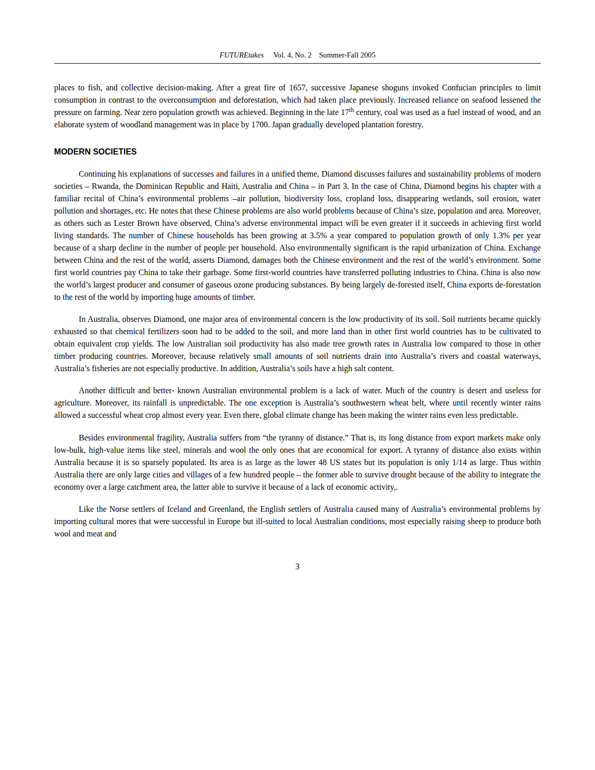FUTUREtakes Vol. 4, No. 2 Summer-Fall 2005
places to fish, and collective decision-making. After a great fire of 1657, successive Japanese shoguns invoked Confucian principles to limit consumption in contrast to the overconsumption and deforestation, which had taken place previously. Increased reliance on seafood lessened the pressure on farming. Near zero population growth was achieved. Beginning in the late 17th century, coal was used as a fuel instead of wood, and an elaborate system of woodland management was in place by 1700. Japan gradually developed plantation forestry.
MODERN SOCIETIES
Continuing his explanations of successes and failures in a unified theme, Diamond discusses failures and sustainability problems of modern societies – Rwanda, the Dominican Republic and Haiti, Australia and China – in Part 3. In the case of China, Diamond begins his chapter with a familiar recital of China’s environmental problems –air pollution, biodiversity loss, cropland loss, disappearing wetlands, soil erosion, water pollution and shortages, etc. He notes that these Chinese problems are also world problems because of China’s size, population and area. Moreover, as others such as Lester Brown have observed, China’s adverse environmental impact will be even greater if it succeeds in achieving first world living standards. The number of Chinese households has been growing at 3.5% a year compared to population growth of only 1.3% per year because of a sharp decline in the number of people per household. Also environmentally significant is the rapid urbanization of China. Exchange between China and the rest of the world, asserts Diamond, damages both the Chinese environment and the rest of the world’s environment. Some first world countries pay China to take their garbage. Some first-world countries have transferred polluting industries to China. China is also now the world’s largest producer and consumer of gaseous ozone producing substances. By being largely de-forested itself, China exports de-forestation to the rest of the world by importing huge amounts of timber.
In Australia, observes Diamond, one major area of environmental concern is the low productivity of its soil. Soil nutrients became quickly exhausted so that chemical fertilizers soon had to be added to the soil, and more land than in other first world countries has to be cultivated to obtain equivalent crop yields. The low Australian soil productivity has also made tree growth rates in Australia low compared to those in other timber producing countries. Moreover, because relatively small amounts of soil nutrients drain into Australia’s rivers and coastal waterways, Australia’s fisheries are not especially productive. In addition, Australia’s soils have a high salt content.
Another difficult and better- known Australian environmental problem is a lack of water. Much of the country is desert and useless for agriculture. Moreover, its rainfall is unpredictable. The one exception is Australia’s southwestern wheat belt, where until recently winter rains allowed a successful wheat crop almost every year. Even there, global climate change has been making the winter rains even less predictable.
Besides environmental fragility, Australia suffers from “the tyranny of distance.” That is, its long distance from export markets make only low-bulk, high-value items like steel, minerals and wool the only ones that are economical for export. A tyranny of distance also exists within Australia because it is so sparsely populated. Its area is as large as the lower 48 US states but its population is only 1/14 as large. Thus within Australia there are only large cities and villages of a few hundred people – the former able to survive drought because of the ability to integrate the economy over a large catchment area, the latter able to survive it because of a lack of economic activity,.
Like the Norse settlers of Iceland and Greenland, the English settlers of Australia caused many of Australia’s environmental problems by importing cultural mores that were successful in Europe but ill-suited to local Australian conditions, most especially raising sheep to produce both wool and meat and
3